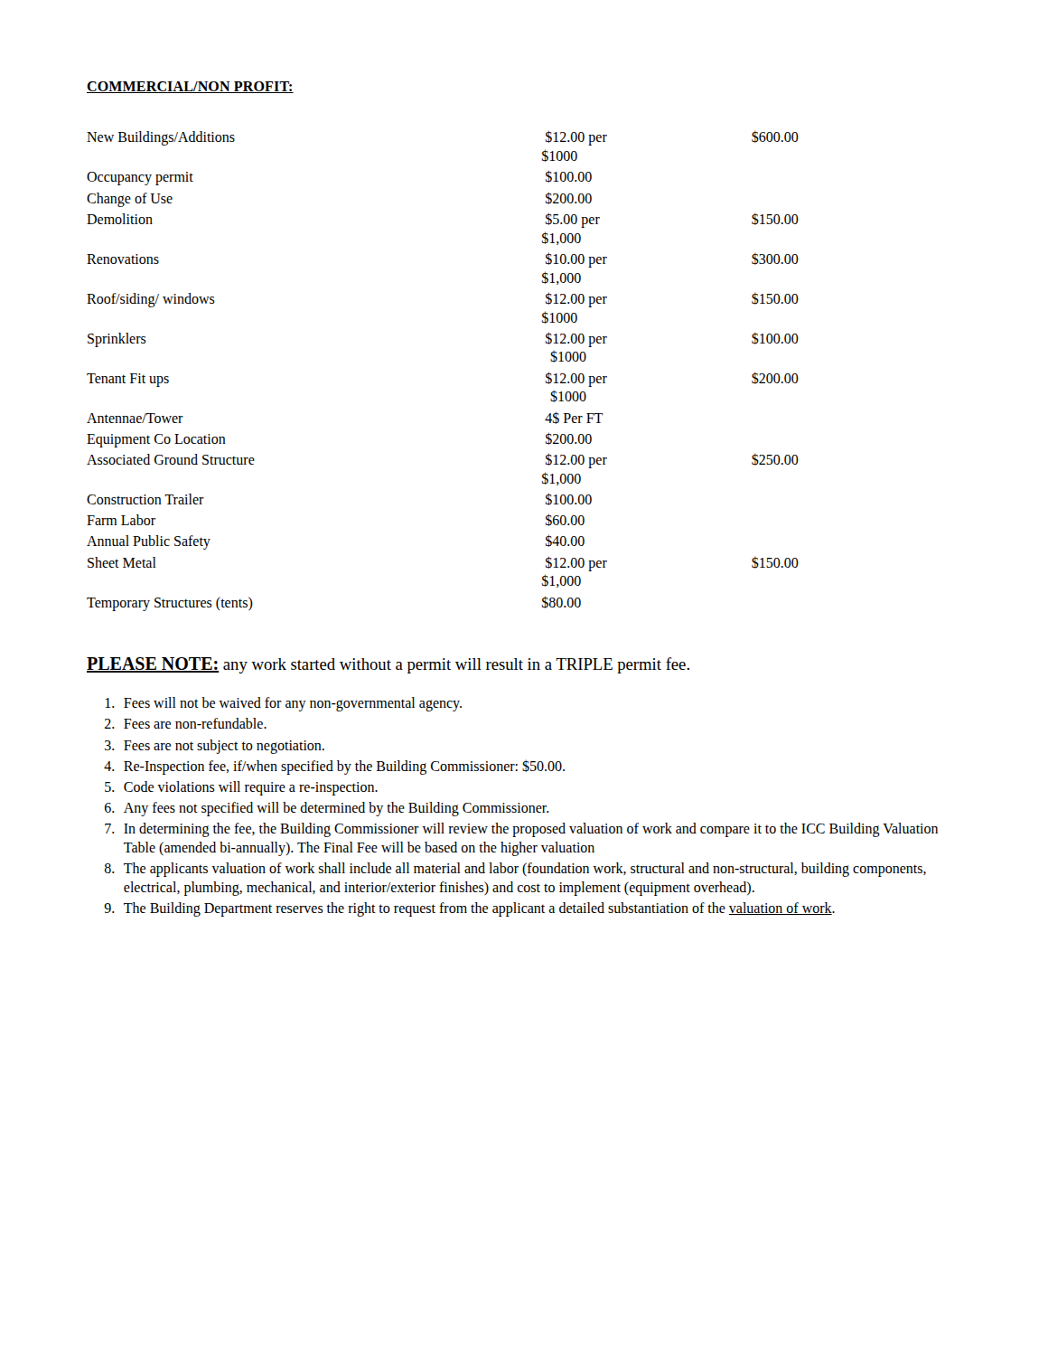COMMERCIAL/NON PROFIT:
| New Buildings/Additions | $12.00 per $1000 | $600.00 |
| Occupancy permit | $100.00 | |
| Change of Use | $200.00 | |
| Demolition | $5.00 per $1,000 | $150.00 |
| Renovations | $10.00 per $1,000 | $300.00 |
| Roof/siding/ windows | $12.00 per $1000 | $150.00 |
| Sprinklers | $12.00 per $1000 | $100.00 |
| Tenant Fit ups | $12.00 per $1000 | $200.00 |
| Antennae/Tower | 4$ Per FT | |
| Equipment Co Location | $200.00 | |
| Associated Ground Structure | $12.00 per $1,000 | $250.00 |
| Construction Trailer | $100.00 | |
| Farm Labor | $60.00 | |
| Annual Public Safety | $40.00 | |
| Sheet Metal | $12.00 per $1,000 | $150.00 |
| Temporary Structures (tents) | $80.00 | |
PLEASE NOTE: any work started without a permit will result in a TRIPLE permit fee.
Fees will not be waived for any non-governmental agency.
Fees are non-refundable.
Fees are not subject to negotiation.
Re-Inspection fee, if/when specified by the Building Commissioner: $50.00.
Code violations will require a re-inspection.
Any fees not specified will be determined by the Building Commissioner.
In determining the fee, the Building Commissioner will review the proposed valuation of work and compare it to the ICC Building Valuation Table (amended bi-annually). The Final Fee will be based on the higher valuation
The applicants valuation of work shall include all material and labor (foundation work, structural and non-structural, building components, electrical, plumbing, mechanical, and interior/exterior finishes) and cost to implement (equipment overhead).
The Building Department reserves the right to request from the applicant a detailed substantiation of the valuation of work.